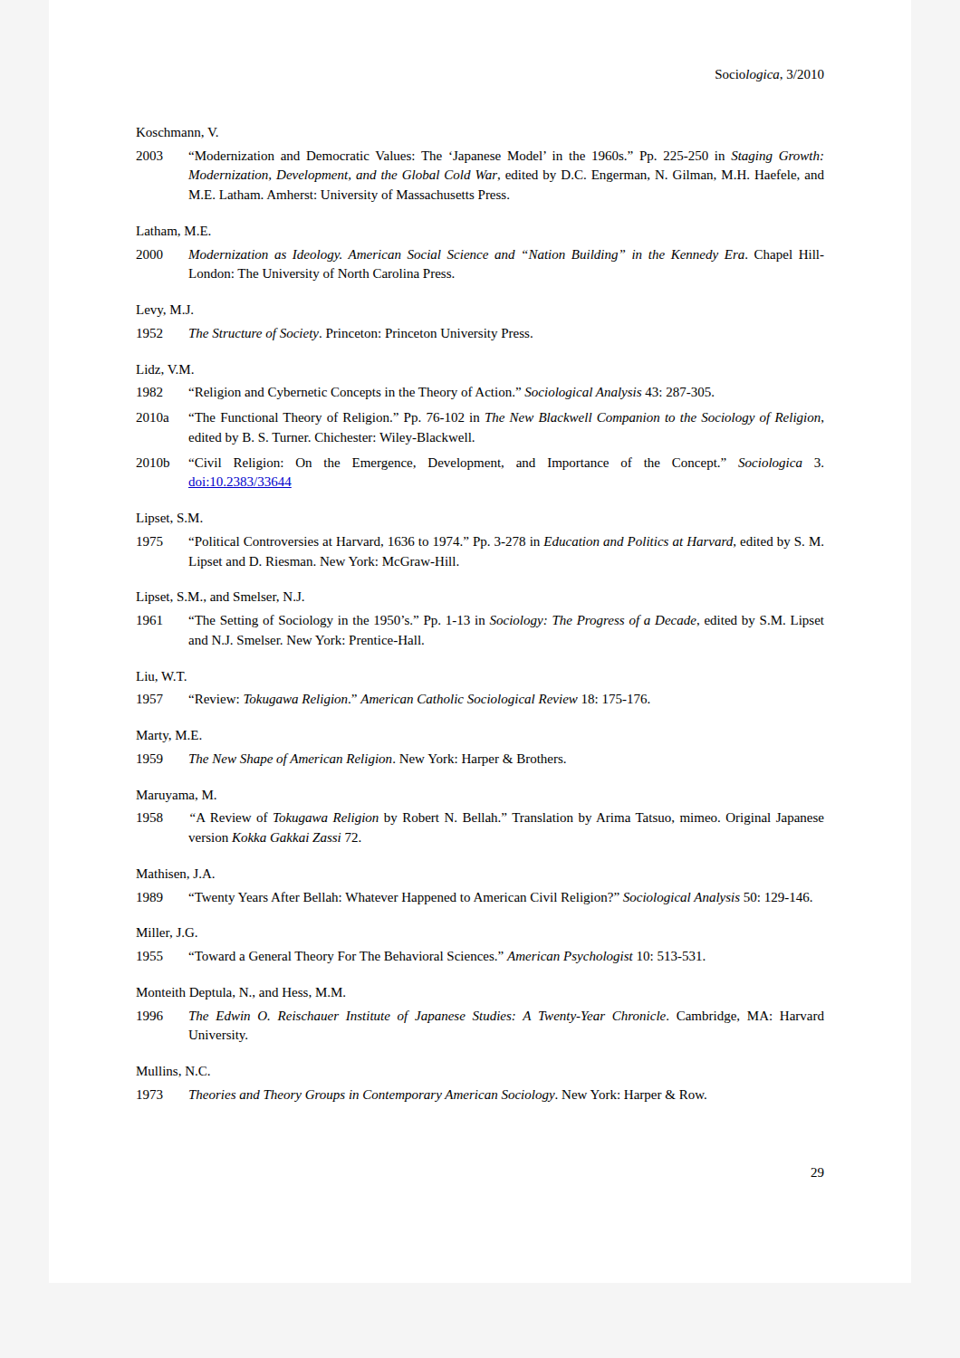Sociologica, 3/2010
Koschmann, V.
2003
“Modernization and Democratic Values: The ‘Japanese Model’ in the 1960s.” Pp. 225-250 in Staging Growth: Modernization, Development, and the Global Cold War, edited by D.C. Engerman, N. Gilman, M.H. Haefele, and M.E. Latham. Amherst: University of Massachusetts Press.
Latham, M.E.
2000
Modernization as Ideology. American Social Science and “Nation Building” in the Kennedy Era. Chapel Hill-London: The University of North Carolina Press.
Levy, M.J.
1952
The Structure of Society. Princeton: Princeton University Press.
Lidz, V.M.
1982
“Religion and Cybernetic Concepts in the Theory of Action.” Sociological Analysis 43: 287-305.
2010a
“The Functional Theory of Religion.” Pp. 76-102 in The New Blackwell Companion to the Sociology of Religion, edited by B. S. Turner. Chichester: Wiley-Blackwell.
2010b
“Civil Religion: On the Emergence, Development, and Importance of the Concept.” Sociologica 3. doi:10.2383/33644
Lipset, S.M.
1975
“Political Controversies at Harvard, 1636 to 1974.” Pp. 3-278 in Education and Politics at Harvard, edited by S. M. Lipset and D. Riesman. New York: McGraw-Hill.
Lipset, S.M., and Smelser, N.J.
1961
“The Setting of Sociology in the 1950’s.” Pp. 1-13 in Sociology: The Progress of a Decade, edited by S.M. Lipset and N.J. Smelser. New York: Prentice-Hall.
Liu, W.T.
1957
“Review: Tokugawa Religion.” American Catholic Sociological Review 18: 175-176.
Marty, M.E.
1959
The New Shape of American Religion. New York: Harper & Brothers.
Maruyama, M.
1958
“A Review of Tokugawa Religion by Robert N. Bellah.” Translation by Arima Tatsuo, mimeo. Original Japanese version Kokka Gakkai Zassi 72.
Mathisen, J.A.
1989
“Twenty Years After Bellah: Whatever Happened to American Civil Religion?” Sociological Analysis 50: 129-146.
Miller, J.G.
1955
“Toward a General Theory For The Behavioral Sciences.” American Psychologist 10: 513-531.
Monteith Deptula, N., and Hess, M.M.
1996
The Edwin O. Reischauer Institute of Japanese Studies: A Twenty-Year Chronicle. Cambridge, MA: Harvard University.
Mullins, N.C.
1973
Theories and Theory Groups in Contemporary American Sociology. New York: Harper & Row.
29